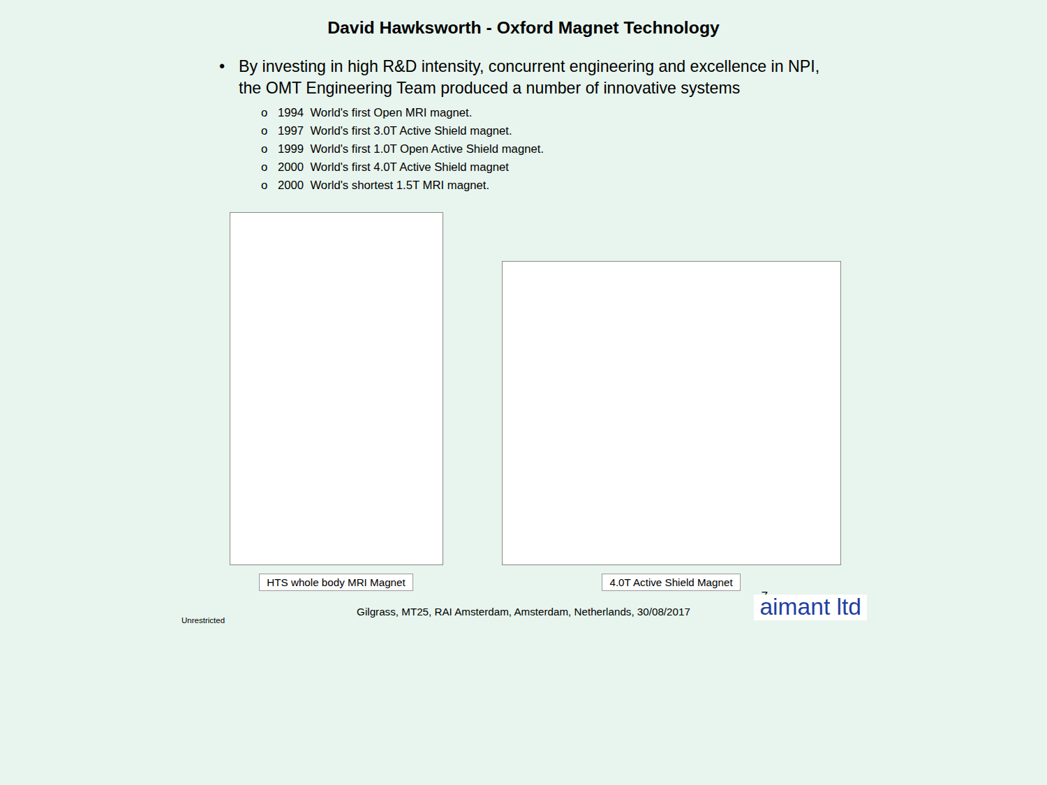David Hawksworth - Oxford Magnet Technology
By investing in high R&D intensity, concurrent engineering and excellence in NPI, the OMT Engineering Team produced a number of innovative systems
1994 World's first Open MRI magnet.
1997 World's first 3.0T Active Shield magnet.
1999 World's first 1.0T Open Active Shield magnet.
2000 World's first 4.0T Active Shield magnet
2000 World's shortest 1.5T MRI magnet.
HTS whole body MRI Magnet
4.0T Active Shield Magnet
Unrestricted
Gilgrass, MT25, RAI Amsterdam, Amsterdam, Netherlands, 30/08/2017
7
aimant ltd